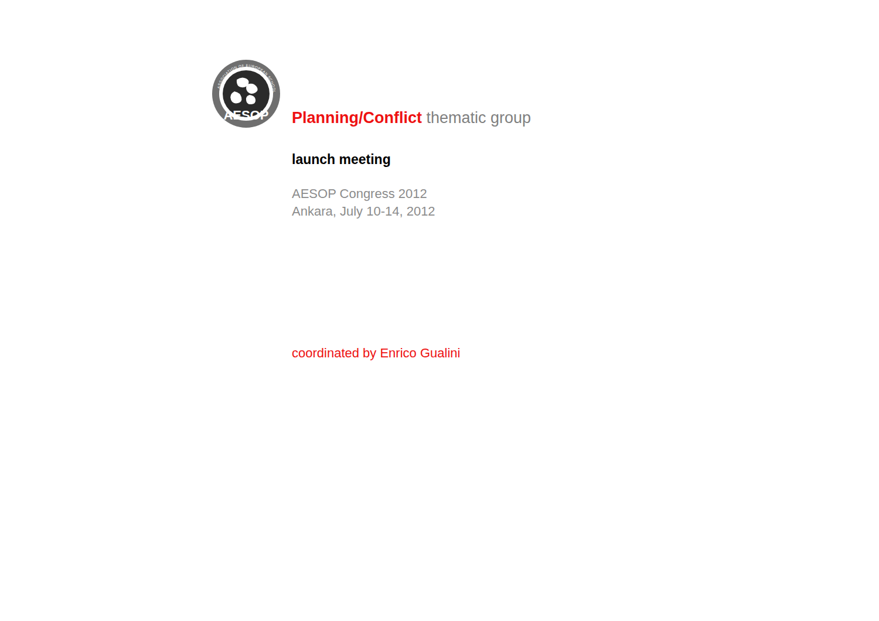ASSOCIATION OF EUROPEAN SCHOOLS OF PLANNING AESOP
Planning/Conflict thematic group
launch meeting
AESOP Congress 2012
Ankara, July 10-14, 2012
coordinated by Enrico Gualini